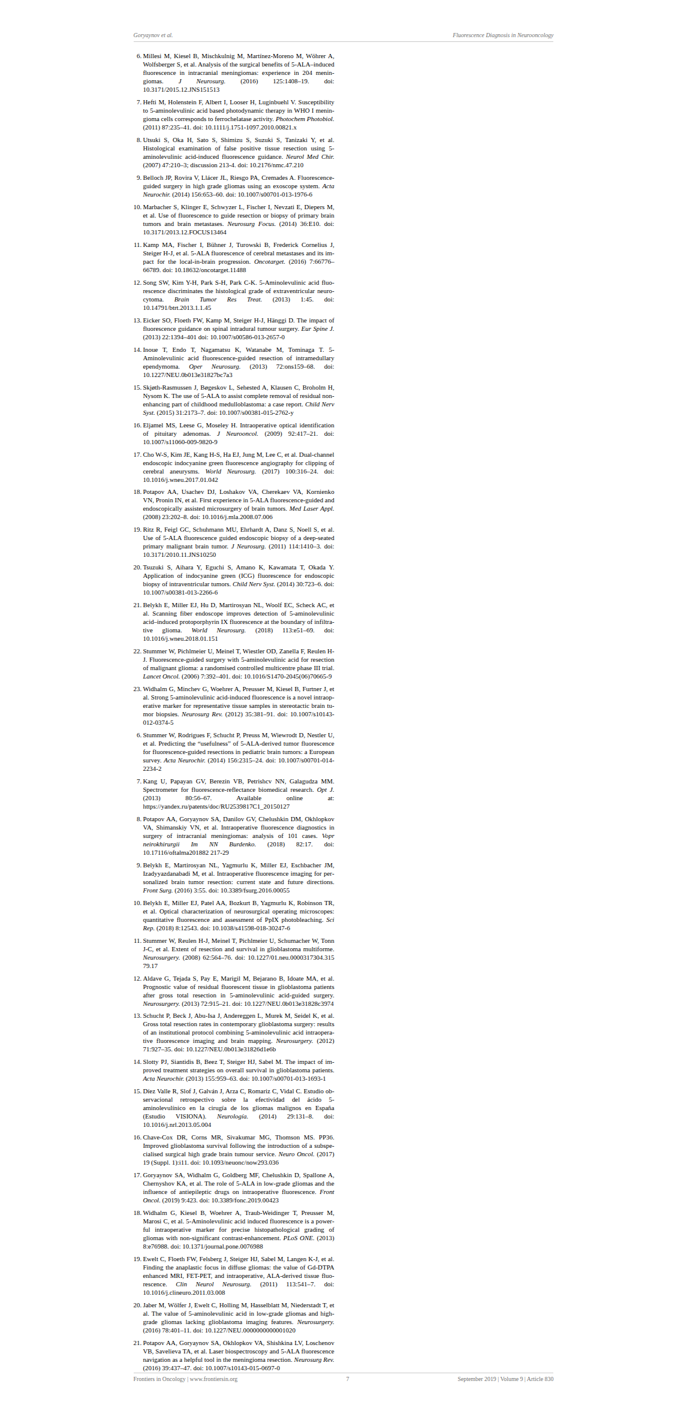Goryaynov et al.
Fluorescence Diagnosis in Neurooncology
Millesi M, Kiesel B, Mischkulnig M, Martínez-Moreno M, Wöhrer A, Wolfsberger S, et al. Analysis of the surgical benefits of 5-ALA–induced fluorescence in intracranial meningiomas: experience in 204 meningiomas. J Neurosurg. (2016) 125:1408–19. doi: 10.3171/2015.12.JNS151513
Hefti M, Holenstein F, Albert I, Looser H, Luginbuehl V. Susceptibility to 5-aminolevulinic acid based photodynamic therapy in WHO I meningioma cells corresponds to ferrochelatase activity. Photochem Photobiol. (2011) 87:235–41. doi: 10.1111/j.1751-1097.2010.00821.x
Utsuki S, Oka H, Sato S, Shimizu S, Suzuki S, Tanizaki Y, et al. Histological examination of false positive tissue resection using 5-aminolevulinic acid-induced fluorescence guidance. Neurol Med Chir. (2007) 47:210–3; discussion 213-4. doi: 10.2176/nmc.47.210
Belloch JP, Rovira V, Llácer JL, Riesgo PA, Cremades A. Fluorescence-guided surgery in high grade gliomas using an exoscope system. Acta Neurochir. (2014) 156:653–60. doi: 10.1007/s00701-013-1976-6
Marbacher S, Klinger E, Schwyzer L, Fischer I, Nevzati E, Diepers M, et al. Use of fluorescence to guide resection or biopsy of primary brain tumors and brain metastases. Neurosurg Focus. (2014) 36:E10. doi: 10.3171/2013.12.FOCUS13464
Kamp MA, Fischer I, Bühner J, Turowski B, Frederick Cornelius J, Steiger H-J, et al. 5-ALA fluorescence of cerebral metastases and its impact for the local-in-brain progression. Oncotarget. (2016) 7:66776–66789. doi: 10.18632/oncotarget.11488
Song SW, Kim Y-H, Park S-H, Park C-K. 5-Aminolevulinic acid fluorescence discriminates the histological grade of extraventricular neurocytoma. Brain Tumor Res Treat. (2013) 1:45. doi: 10.14791/btrt.2013.1.1.45
Eicker SO, Floeth FW, Kamp M, Steiger H-J, Hänggi D. The impact of fluorescence guidance on spinal intradural tumour surgery. Eur Spine J. (2013) 22:1394–401 doi: 10.1007/s00586-013-2657-0
Inoue T, Endo T, Nagamatsu K, Watanabe M, Tominaga T. 5-Aminolevulinic acid fluorescence-guided resection of intramedullary ependymoma. Oper Neurosurg. (2013) 72:ons159–68. doi: 10.1227/NEU.0b013e31827bc7a3
Skjøth-Rasmussen J, Bøgeskov L, Sehested A, Klausen C, Broholm H, Nysom K. The use of 5-ALA to assist complete removal of residual non-enhancing part of childhood medulloblastoma: a case report. Child Nerv Syst. (2015) 31:2173–7. doi: 10.1007/s00381-015-2762-y
Eljamel MS, Leese G, Moseley H. Intraoperative optical identification of pituitary adenomas. J Neurooncol. (2009) 92:417–21. doi: 10.1007/s11060-009-9820-9
Cho W-S, Kim JE, Kang H-S, Ha EJ, Jung M, Lee C, et al. Dual-channel endoscopic indocyanine green fluorescence angiography for clipping of cerebral aneurysms. World Neurosurg. (2017) 100:316–24. doi: 10.1016/j.wneu.2017.01.042
Potapov AA, Usachev DJ, Loshakov VA, Cherekaev VA, Kornienko VN, Pronin IN, et al. First experience in 5-ALA fluorescence-guided and endoscopically assisted microsurgery of brain tumors. Med Laser Appl. (2008) 23:202–8. doi: 10.1016/j.mla.2008.07.006
Ritz R, Feigl GC, Schuhmann MU, Ehrhardt A, Danz S, Noell S, et al. Use of 5-ALA fluorescence guided endoscopic biopsy of a deep-seated primary malignant brain tumor. J Neurosurg. (2011) 114:1410–3. doi: 10.3171/2010.11.JNS10250
Tsuzuki S, Aihara Y, Eguchi S, Amano K, Kawamata T, Okada Y. Application of indocyanine green (ICG) fluorescence for endoscopic biopsy of intraventricular tumors. Child Nerv Syst. (2014) 30:723–6. doi: 10.1007/s00381-013-2266-6
Belykh E, Miller EJ, Hu D, Martirosyan NL, Woolf EC, Scheck AC, et al. Scanning fiber endoscope improves detection of 5-aminolevulinic acid–induced protoporphyrin IX fluorescence at the boundary of infiltrative glioma. World Neurosurg. (2018) 113:e51–69. doi: 10.1016/j.wneu.2018.01.151
Stummer W, Pichlmeier U, Meinel T, Wiestler OD, Zanella F, Reulen H-J. Fluorescence-guided surgery with 5-aminolevulinic acid for resection of malignant glioma: a randomised controlled multicentre phase III trial. Lancet Oncol. (2006) 7:392–401. doi: 10.1016/S1470-2045(06)70665-9
Widhalm G, Minchev G, Woehrer A, Preusser M, Kiesel B, Furtner J, et al. Strong 5-aminolevulinic acid-induced fluorescence is a novel intraoperative marker for representative tissue samples in stereotactic brain tumor biopsies. Neurosurg Rev. (2012) 35:381–91. doi: 10.1007/s10143-012-0374-5
Stummer W, Rodrigues F, Schucht P, Preuss M, Wiewrodt D, Nestler U, et al. Predicting the “usefulness” of 5-ALA-derived tumor fluorescence for fluorescence-guided resections in pediatric brain tumors: a European survey. Acta Neurochir. (2014) 156:2315–24. doi: 10.1007/s00701-014-2234-2
Kang U, Papayan GV, Berezin VB, Petrishcv NN, Galagudza MM. Spectrometer for fluorescence-reflectance biomedical research. Opt J. (2013) 80:56–67. Available online at: https://yandex.ru/patents/doc/RU2539817C1_20150127
Potapov AA, Goryaynov SA, Danilov GV, Chelushkin DM, Okhlopkov VA, Shimanskiy VN, et al. Intraoperative fluorescence diagnostics in surgery of intracranial meningiomas: analysis of 101 cases. Vopr neirokhirurgii Im NN Burdenko. (2018) 82:17. doi: 10.17116/oftalma201882 217-29
Belykh E, Martirosyan NL, Yagmurlu K, Miller EJ, Eschbacher JM, Izadyyazdanabadi M, et al. Intraoperative fluorescence imaging for personalized brain tumor resection: current state and future directions. Front Surg. (2016) 3:55. doi: 10.3389/fsurg.2016.00055
Belykh E, Miller EJ, Patel AA, Bozkurt B, Yagmurlu K, Robinson TR, et al. Optical characterization of neurosurgical operating microscopes: quantitative fluorescence and assessment of PpIX photobleaching. Sci Rep. (2018) 8:12543. doi: 10.1038/s41598-018-30247-6
Stummer W, Reulen H-J, Meinel T, Pichlmeier U, Schumacher W, Tonn J-C, et al. Extent of resection and survival in glioblastoma multiforme. Neurosurgery. (2008) 62:564–76. doi: 10.1227/01.neu.0000317304.315 79.17
Aldave G, Tejada S, Pay E, Marigil M, Bejarano B, Idoate MA, et al. Prognostic value of residual fluorescent tissue in glioblastoma patients after gross total resection in 5-aminolevulinic acid-guided surgery. Neurosurgery. (2013) 72:915–21. doi: 10.1227/NEU.0b013e31828c3974
Schucht P, Beck J, Abu-Isa J, Andereggen L, Murek M, Seidel K, et al. Gross total resection rates in contemporary glioblastoma surgery: results of an institutional protocol combining 5-aminolevulinic acid intraoperative fluorescence imaging and brain mapping. Neurosurgery. (2012) 71:927–35. doi: 10.1227/NEU.0b013e31826d1e6b
Slotty PJ, Siantidis B, Beez T, Steiger HJ, Sabel M. The impact of improved treatment strategies on overall survival in glioblastoma patients. Acta Neurochir. (2013) 155:959–63. doi: 10.1007/s00701-013-1693-1
Díez Valle R, Slof J, Galván J, Arza C, Romariz C, Vidal C. Estudio observacional retrospectivo sobre la efectividad del ácido 5-aminolevulínico en la cirugía de los gliomas malignos en España (Estudio VISIONA). Neurología. (2014) 29:131–8. doi: 10.1016/j.nrl.2013.05.004
Chave-Cox DR, Corns MR, Sivakumar MG, Thomson MS. PP36. Improved glioblastoma survival following the introduction of a subspecialised surgical high grade brain tumour service. Neuro Oncol. (2017) 19 (Suppl. 1):i11. doi: 10.1093/neuonc/now293.036
Goryaynov SA, Widhalm G, Goldberg MF, Chelushkin D, Spallone A, Chernyshov KA, et al. The role of 5-ALA in low-grade gliomas and the influence of antiepileptic drugs on intraoperative fluorescence. Front Oncol. (2019) 9:423. doi: 10.3389/fonc.2019.00423
Widhalm G, Kiesel B, Woehrer A, Traub-Weidinger T, Preusser M, Marosi C, et al. 5-Aminolevulinic acid induced fluorescence is a powerful intraoperative marker for precise histopathological grading of gliomas with non-significant contrast-enhancement. PLoS ONE. (2013) 8:e76988. doi: 10.1371/journal.pone.0076988
Ewelt C, Floeth FW, Felsberg J, Steiger HJ, Sabel M, Langen K-J, et al. Finding the anaplastic focus in diffuse gliomas: the value of Gd-DTPA enhanced MRI, FET-PET, and intraoperative, ALA-derived tissue fluorescence. Clin Neurol Neurosurg. (2011) 113:541–7. doi: 10.1016/j.clineuro.2011.03.008
Jaber M, Wölfer J, Ewelt C, Holling M, Hasselblatt M, Niederstadt T, et al. The value of 5-aminolevulinic acid in low-grade gliomas and high-grade gliomas lacking glioblastoma imaging features. Neurosurgery. (2016) 78:401–11. doi: 10.1227/NEU.0000000000001020
Potapov AA, Goryaynov SA, Okhlopkov VA, Shishkina LV, Loschenov VB, Savelieva TA, et al. Laser biospectroscopy and 5-ALA fluorescence navigation as a helpful tool in the meningioma resection. Neurosurg Rev. (2016) 39:437–47. doi: 10.1007/s10143-015-0697-0
Frontiers in Oncology | www.frontiersin.org
7
September 2019 | Volume 9 | Article 830